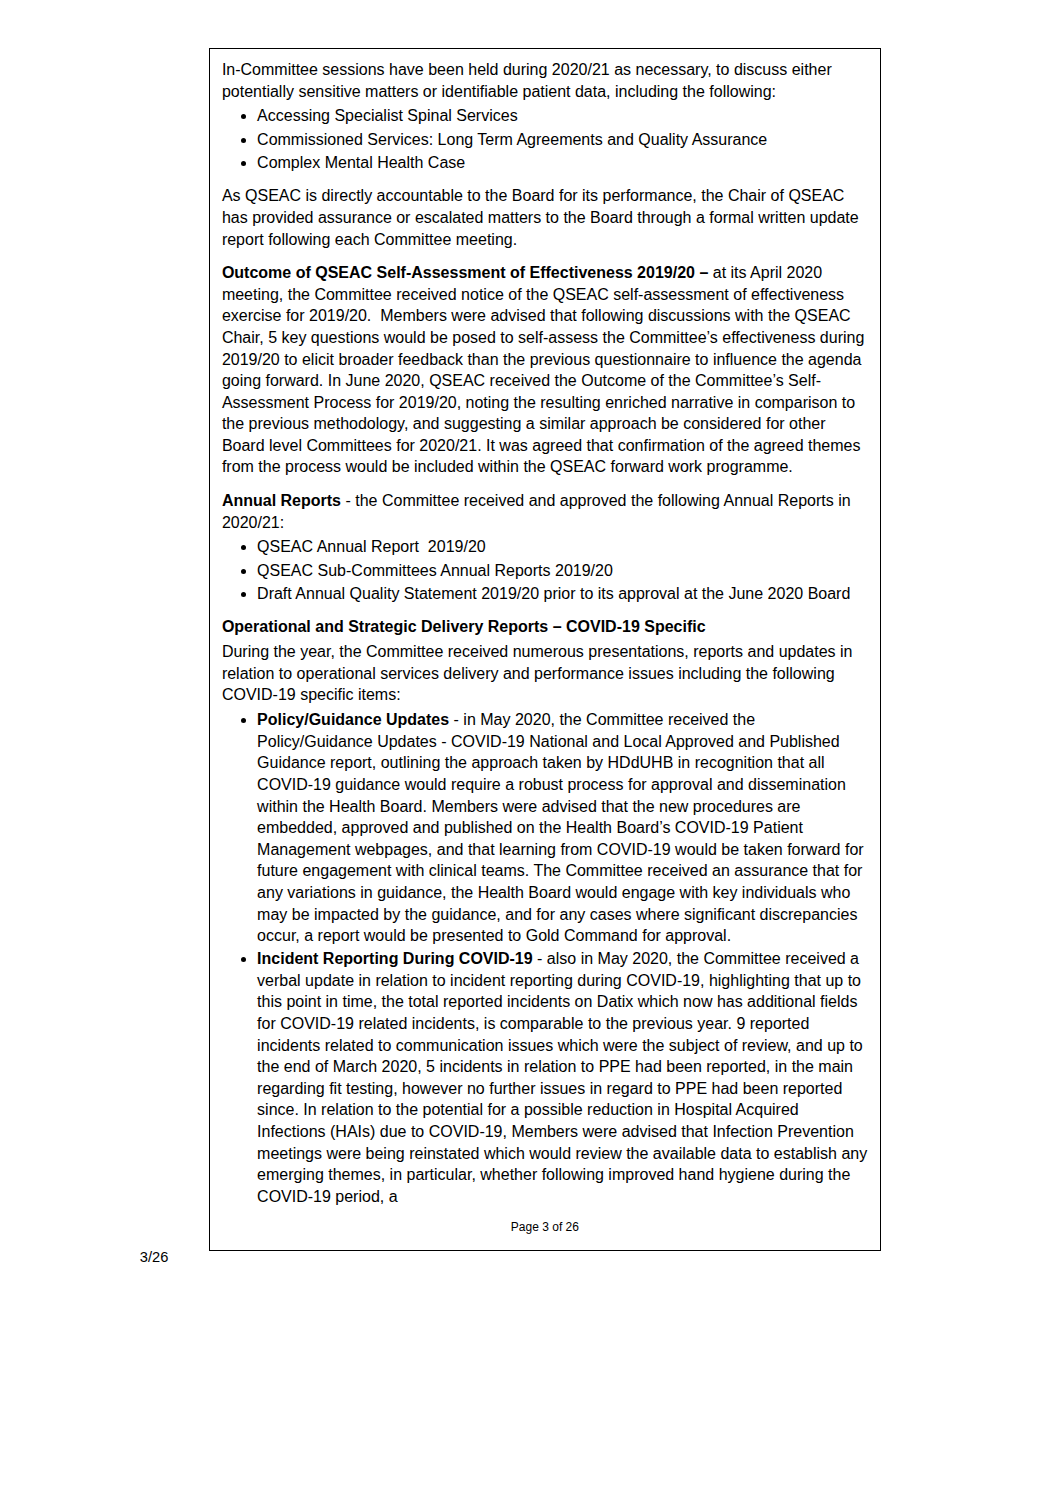In-Committee sessions have been held during 2020/21 as necessary, to discuss either potentially sensitive matters or identifiable patient data, including the following:
Accessing Specialist Spinal Services
Commissioned Services: Long Term Agreements and Quality Assurance
Complex Mental Health Case
As QSEAC is directly accountable to the Board for its performance, the Chair of QSEAC has provided assurance or escalated matters to the Board through a formal written update report following each Committee meeting.
Outcome of QSEAC Self-Assessment of Effectiveness 2019/20 – at its April 2020 meeting, the Committee received notice of the QSEAC self-assessment of effectiveness exercise for 2019/20. Members were advised that following discussions with the QSEAC Chair, 5 key questions would be posed to self-assess the Committee’s effectiveness during 2019/20 to elicit broader feedback than the previous questionnaire to influence the agenda going forward. In June 2020, QSEAC received the Outcome of the Committee’s Self-Assessment Process for 2019/20, noting the resulting enriched narrative in comparison to the previous methodology, and suggesting a similar approach be considered for other Board level Committees for 2020/21. It was agreed that confirmation of the agreed themes from the process would be included within the QSEAC forward work programme.
Annual Reports - the Committee received and approved the following Annual Reports in 2020/21:
QSEAC Annual Report 2019/20
QSEAC Sub-Committees Annual Reports 2019/20
Draft Annual Quality Statement 2019/20 prior to its approval at the June 2020 Board
Operational and Strategic Delivery Reports – COVID-19 Specific
During the year, the Committee received numerous presentations, reports and updates in relation to operational services delivery and performance issues including the following COVID-19 specific items:
Policy/Guidance Updates - in May 2020, the Committee received the Policy/Guidance Updates - COVID-19 National and Local Approved and Published Guidance report, outlining the approach taken by HDdUHB in recognition that all COVID-19 guidance would require a robust process for approval and dissemination within the Health Board. Members were advised that the new procedures are embedded, approved and published on the Health Board’s COVID-19 Patient Management webpages, and that learning from COVID-19 would be taken forward for future engagement with clinical teams. The Committee received an assurance that for any variations in guidance, the Health Board would engage with key individuals who may be impacted by the guidance, and for any cases where significant discrepancies occur, a report would be presented to Gold Command for approval.
Incident Reporting During COVID-19 - also in May 2020, the Committee received a verbal update in relation to incident reporting during COVID-19, highlighting that up to this point in time, the total reported incidents on Datix which now has additional fields for COVID-19 related incidents, is comparable to the previous year. 9 reported incidents related to communication issues which were the subject of review, and up to the end of March 2020, 5 incidents in relation to PPE had been reported, in the main regarding fit testing, however no further issues in regard to PPE had been reported since. In relation to the potential for a possible reduction in Hospital Acquired Infections (HAIs) due to COVID-19, Members were advised that Infection Prevention meetings were being reinstated which would review the available data to establish any emerging themes, in particular, whether following improved hand hygiene during the COVID-19 period, a
Page 3 of 26
3/26